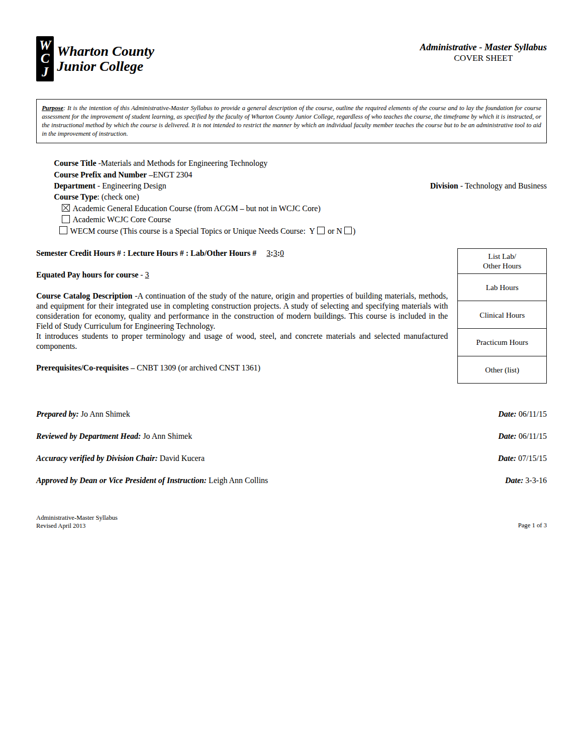W
C
J Wharton County
Junior College
Administrative - Master Syllabus
COVER SHEET
Purpose: It is the intention of this Administrative-Master Syllabus to provide a general description of the course, outline the required elements of the course and to lay the foundation for course assessment for the improvement of student learning, as specified by the faculty of Wharton County Junior College, regardless of who teaches the course, the timeframe by which it is instructed, or the instructional method by which the course is delivered. It is not intended to restrict the manner by which an individual faculty member teaches the course but to be an administrative tool to aid in the improvement of instruction.
Course Title -Materials and Methods for Engineering Technology
Course Prefix and Number –ENGT 2304
Department - Engineering Design Division - Technology and Business
Course Type: (check one)
Academic General Education Course (from ACGM – but not in WCJC Core)
Academic WCJC Core Course
WECM course (This course is a Special Topics or Unique Needs Course: Y or N )
Semester Credit Hours # : Lecture Hours # : Lab/Other Hours # 3: 3: 0
Equated Pay hours for course - 3
Course Catalog Description -A continuation of the study of the nature, origin and properties of building materials, methods, and equipment for their integrated use in completing construction projects. A study of selecting and specifying materials with consideration for economy, quality and performance in the construction of modern buildings. This course is included in the Field of Study Curriculum for Engineering Technology.
It introduces students to proper terminology and usage of wood, steel, and concrete materials and selected manufactured components.
Prerequisites/Co-requisites – CNBT 1309 (or archived CNST 1361)
| List Lab/ Other Hours |
| Lab Hours |
| Clinical Hours |
| Practicum Hours |
| Other (list) |
Prepared by: Jo Ann Shimek Date: 06/11/15
Reviewed by Department Head: Jo Ann Shimek Date: 06/11/15
Accuracy verified by Division Chair: David Kucera Date: 07/15/15
Approved by Dean or Vice President of Instruction: Leigh Ann Collins Date: 3-3-16
Administrative-Master Syllabus
Revised April 2013
Page 1 of 3